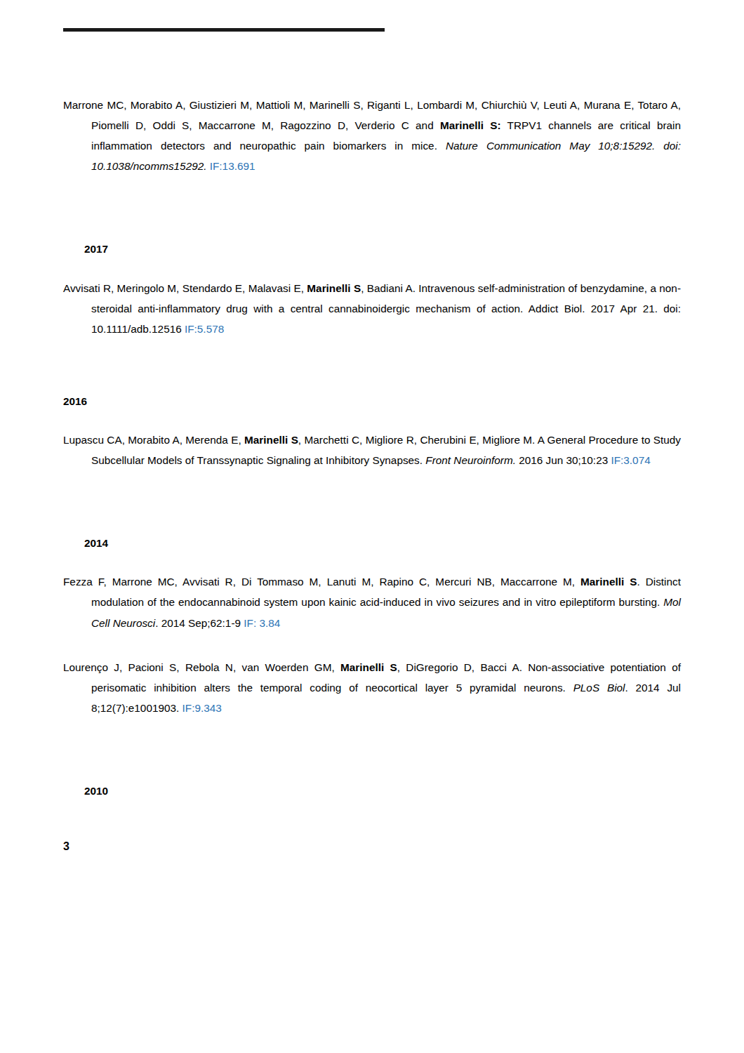Marrone MC, Morabito A, Giustizieri M, Mattioli M, Marinelli S, Riganti L, Lombardi M, Chiurchiù V, Leuti A, Murana E, Totaro A, Piomelli D, Oddi S, Maccarrone M, Ragozzino D, Verderio C and Marinelli S: TRPV1 channels are critical brain inflammation detectors and neuropathic pain biomarkers in mice. Nature Communication May 10;8:15292. doi: 10.1038/ncomms15292. IF:13.691
2017
Avvisati R, Meringolo M, Stendardo E, Malavasi E, Marinelli S, Badiani A. Intravenous self-administration of benzydamine, a non-steroidal anti-inflammatory drug with a central cannabinoidergic mechanism of action. Addict Biol. 2017 Apr 21. doi: 10.1111/adb.12516 IF:5.578
2016
Lupascu CA, Morabito A, Merenda E, Marinelli S, Marchetti C, Migliore R, Cherubini E, Migliore M. A General Procedure to Study Subcellular Models of Transsynaptic Signaling at Inhibitory Synapses. Front Neuroinform. 2016 Jun 30;10:23 IF:3.074
2014
Fezza F, Marrone MC, Avvisati R, Di Tommaso M, Lanuti M, Rapino C, Mercuri NB, Maccarrone M, Marinelli S. Distinct modulation of the endocannabinoid system upon kainic acid-induced in vivo seizures and in vitro epileptiform bursting. Mol Cell Neurosci. 2014 Sep;62:1-9 IF: 3.84
Lourenço J, Pacioni S, Rebola N, van Woerden GM, Marinelli S, DiGregorio D, Bacci A. Non-associative potentiation of perisomatic inhibition alters the temporal coding of neocortical layer 5 pyramidal neurons. PLoS Biol. 2014 Jul 8;12(7):e1001903. IF:9.343
2010
3